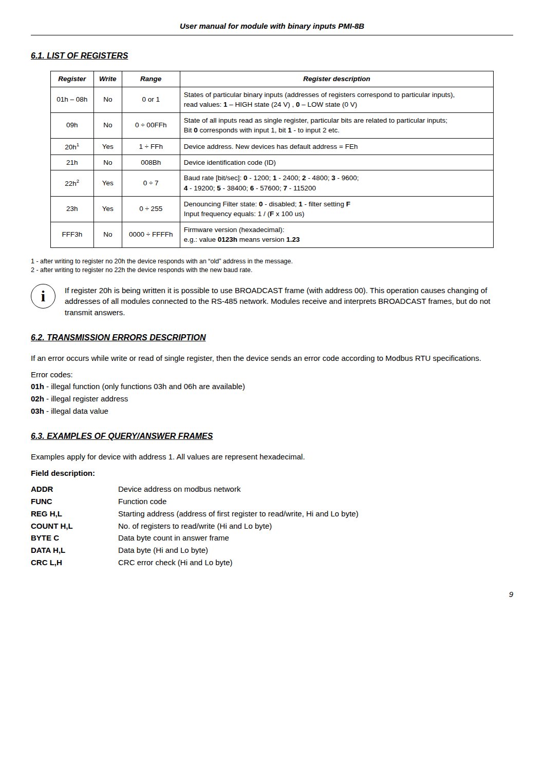User manual for module with binary inputs PMI-8B
6.1. LIST OF REGISTERS
| Register | Write | Range | Register description |
| --- | --- | --- | --- |
| 01h – 08h | No | 0 or 1 | States of particular binary inputs (addresses of registers correspond to particular inputs), read values: 1 – HIGH state (24 V) , 0 – LOW state (0 V) |
| 09h | No | 0 ÷ 00FFh | State of all inputs read as single register, particular bits are related to particular inputs; Bit 0 corresponds with input 1, bit 1 - to input 2 etc. |
| 20h 1 | Yes | 1 ÷ FFh | Device address. New devices has default address = FEh |
| 21h | No | 008Bh | Device identification code (ID) |
| 22h 2 | Yes | 0 ÷ 7 | Baud rate [bit/sec]: 0 - 1200; 1 - 2400; 2 - 4800; 3 - 9600; 4 - 19200; 5 - 38400; 6 - 57600; 7 - 115200 |
| 23h | Yes | 0 ÷ 255 | Denouncing Filter state: 0 - disabled; 1 - filter setting F Input frequency equals: 1 / ( F x 100 us) |
| FFF3h | No | 0000 ÷ FFFFh | Firmware version (hexadecimal): e.g.: value 0123h means version 1.23 |
1 - after writing to register no 20h the device responds with an “old” address in the message.
2 - after writing to register no 22h the device responds with the new baud rate.
i
If register 20h is being written it is possible to use BROADCAST frame (with address 00). This operation causes changing of addresses of all modules connected to the RS-485 network. Modules receive and interprets BROADCAST frames, but do not transmit answers.
6.2. TRANSMISSION ERRORS DESCRIPTION
If an error occurs while write or read of single register, then the device sends an error code according to Modbus RTU specifications.
Error codes:
01h - illegal function (only functions 03h and 06h are available)
02h - illegal register address
03h - illegal data value
6.3. EXAMPLES OF QUERY/ANSWER FRAMES
Examples apply for device with address 1. All values are represent hexadecimal.
Field description:
ADDR
Device address on modbus network
FUNC
Function code
REG H,L
Starting address (address of first register to read/write, Hi and Lo byte)
COUNT H,L
No. of registers to read/write (Hi and Lo byte)
BYTE C
Data byte count in answer frame
DATA H,L
Data byte (Hi and Lo byte)
CRC L,H
CRC error check (Hi and Lo byte)
9